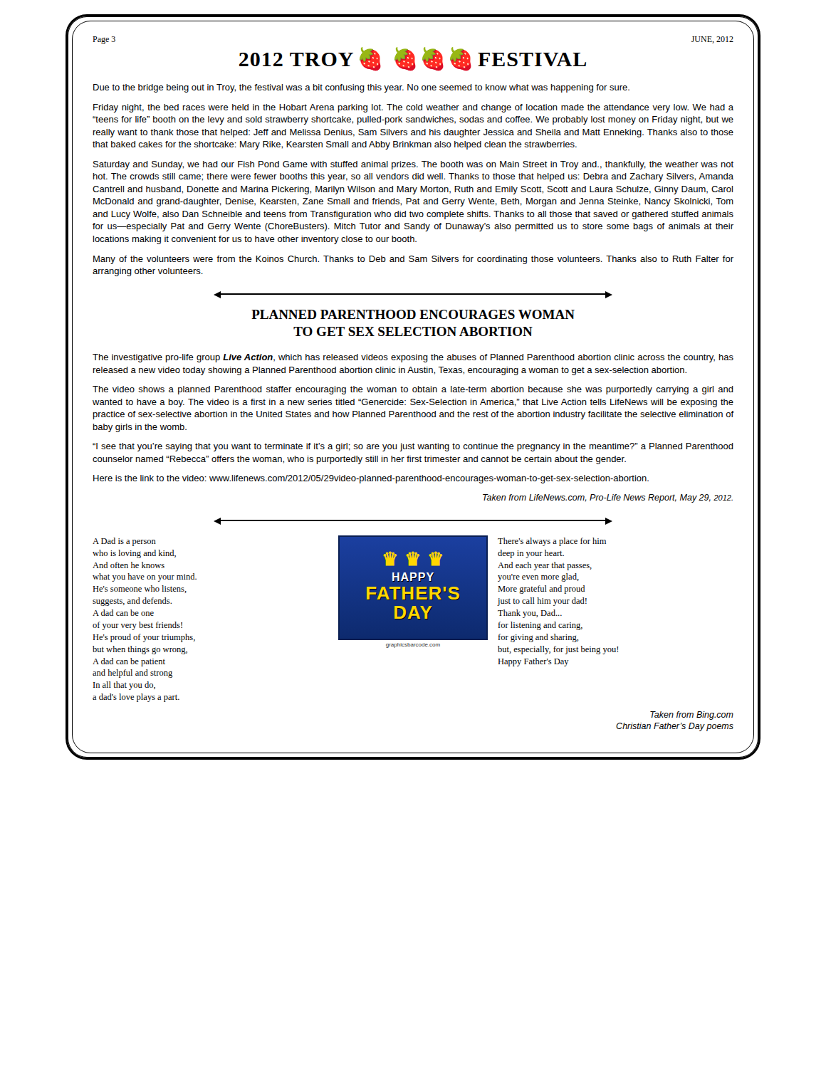Page 3 JUNE, 2012
2012 TROY 🍓 🍓🍓🍓FESTIVAL
Due to the bridge being out in Troy, the festival was a bit confusing this year. No one seemed to know what was happening for sure.
Friday night, the bed races were held in the Hobart Arena parking lot. The cold weather and change of location made the attendance very low. We had a “teens for life” booth on the levy and sold strawberry shortcake, pulled-pork sandwiches, sodas and coffee. We probably lost money on Friday night, but we really want to thank those that helped: Jeff and Melissa Denius, Sam Silvers and his daughter Jessica and Sheila and Matt Enneking. Thanks also to those that baked cakes for the shortcake: Mary Rike, Kearsten Small and Abby Brinkman also helped clean the strawberries.
Saturday and Sunday, we had our Fish Pond Game with stuffed animal prizes. The booth was on Main Street in Troy and., thankfully, the weather was not hot. The crowds still came; there were fewer booths this year, so all vendors did well. Thanks to those that helped us: Debra and Zachary Silvers, Amanda Cantrell and husband, Donette and Marina Pickering, Marilyn Wilson and Mary Morton, Ruth and Emily Scott, Scott and Laura Schulze, Ginny Daum, Carol McDonald and grand-daughter, Denise, Kearsten, Zane Small and friends, Pat and Gerry Wente, Beth, Morgan and Jenna Steinke, Nancy Skolnicki, Tom and Lucy Wolfe, also Dan Schneible and teens from Transfiguration who did two complete shifts. Thanks to all those that saved or gathered stuffed animals for us—especially Pat and Gerry Wente (ChoreBusters). Mitch Tutor and Sandy of Dunaway’s also permitted us to store some bags of animals at their locations making it convenient for us to have other inventory close to our booth.
Many of the volunteers were from the Koinos Church. Thanks to Deb and Sam Silvers for coordinating those volunteers. Thanks also to Ruth Falter for arranging other volunteers.
PLANNED PARENTHOOD ENCOURAGES WOMAN
TO GET SEX SELECTION ABORTION
The investigative pro-life group Live Action, which has released videos exposing the abuses of Planned Parenthood abortion clinic across the country, has released a new video today showing a Planned Parenthood abortion clinic in Austin, Texas, encouraging a woman to get a sex-selection abortion.
The video shows a planned Parenthood staffer encouraging the woman to obtain a late-term abortion because she was purportedly carrying a girl and wanted to have a boy. The video is a first in a new series titled “Genercide: Sex-Selection in America,” that Live Action tells LifeNews will be exposing the practice of sex-selective abortion in the United States and how Planned Parenthood and the rest of the abortion industry facilitate the selective elimination of baby girls in the womb.
“I see that you’re saying that you want to terminate if it’s a girl; so are you just wanting to continue the pregnancy in the meantime?” a Planned Parenthood counselor named “Rebecca” offers the woman, who is purportedly still in her first trimester and cannot be certain about the gender.
Here is the link to the video: www.lifenews.com/2012/05/29video-planned-parenthood-encourages-woman-to-get-sex-selection-abortion.
Taken from LifeNews.com, Pro-Life News Report, May 29, 2012.
A Dad is a person
who is loving and kind,
And often he knows
what you have on your mind.
He's someone who listens,
suggests, and defends.
A dad can be one
of your very best friends!
He's proud of your triumphs,
but when things go wrong,
A dad can be patient
and helpful and strong
In all that you do,
a dad's love plays a part.
♛ ♛ ♛ HAPPY FATHER'S DAY
graphicsbarcode.com
There's always a place for him
deep in your heart.
And each year that passes,
you're even more glad,
More grateful and proud
just to call him your dad!
Thank you, Dad...
for listening and caring,
for giving and sharing,
but, especially, for just being you!
Happy Father's Day
Taken from Bing.com
Christian Father’s Day poems